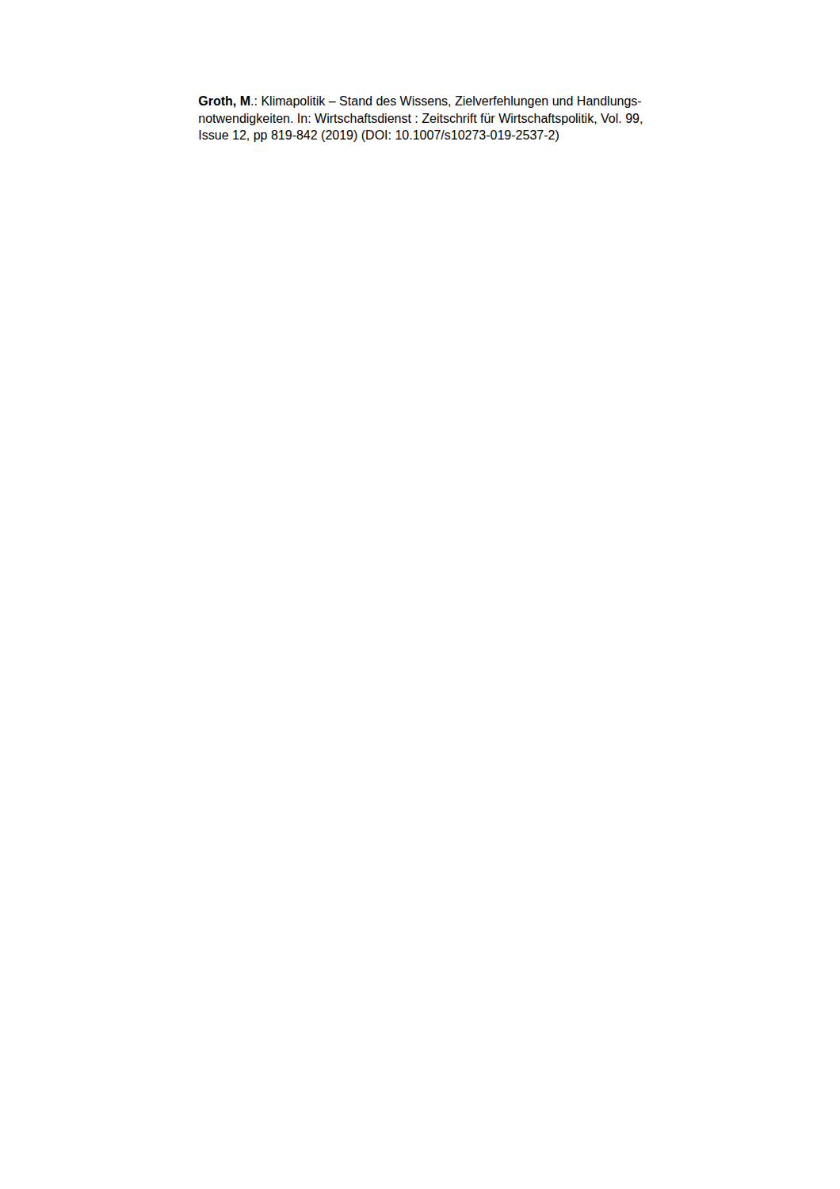Groth, M.: Klimapolitik – Stand des Wissens, Zielverfehlungen und Handlungs­notwendigkeiten. In: Wirtschaftsdienst : Zeitschrift für Wirtschaftspolitik, Vol. 99, Issue 12, pp 819-842 (2019) (DOI: 10.1007/s10273-019-2537-2)